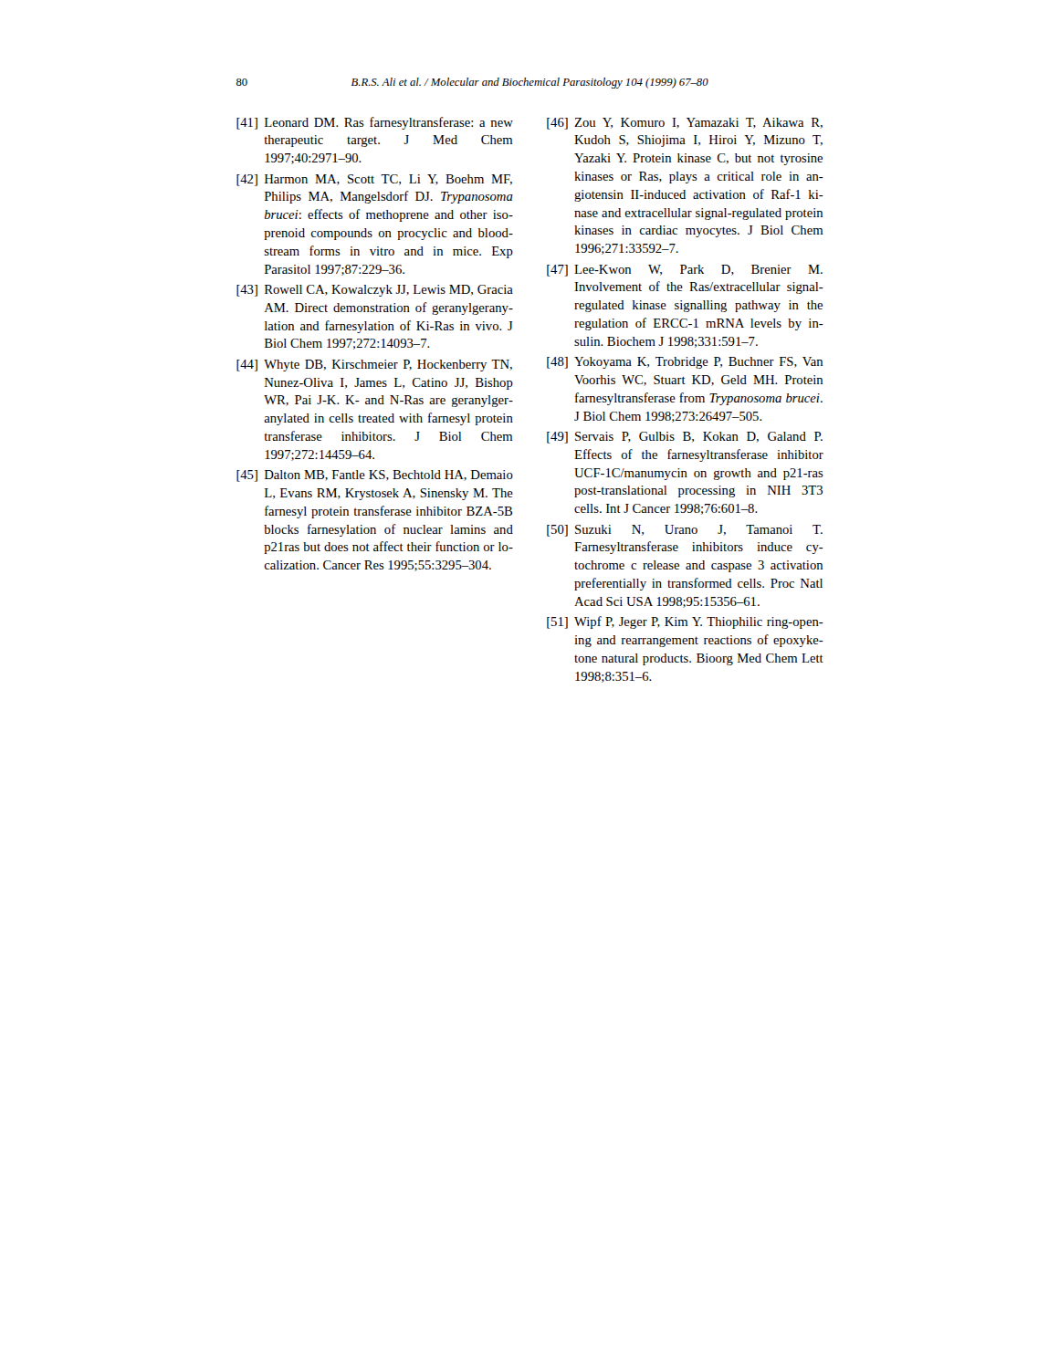80 B.R.S. Ali et al. / Molecular and Biochemical Parasitology 104 (1999) 67–80
[41] Leonard DM. Ras farnesyltransferase: a new therapeutic target. J Med Chem 1997;40:2971–90.
[42] Harmon MA, Scott TC, Li Y, Boehm MF, Philips MA, Mangelsdorf DJ. Trypanosoma brucei: effects of methoprene and other isoprenoid compounds on procyclic and bloodstream forms in vitro and in mice. Exp Parasitol 1997;87:229–36.
[43] Rowell CA, Kowalczyk JJ, Lewis MD, Gracia AM. Direct demonstration of geranylgeranylation and farnesylation of Ki-Ras in vivo. J Biol Chem 1997;272:14093–7.
[44] Whyte DB, Kirschmeier P, Hockenberry TN, Nunez-Oliva I, James L, Catino JJ, Bishop WR, Pai J-K. K- and N-Ras are geranylgeranylated in cells treated with farnesyl protein transferase inhibitors. J Biol Chem 1997;272:14459–64.
[45] Dalton MB, Fantle KS, Bechtold HA, Demaio L, Evans RM, Krystosek A, Sinensky M. The farnesyl protein transferase inhibitor BZA-5B blocks farnesylation of nuclear lamins and p21ras but does not affect their function or localization. Cancer Res 1995;55:3295–304.
[46] Zou Y, Komuro I, Yamazaki T, Aikawa R, Kudoh S, Shiojima I, Hiroi Y, Mizuno T, Yazaki Y. Protein kinase C, but not tyrosine kinases or Ras, plays a critical role in angiotensin II-induced activation of Raf-1 kinase and extracellular signal-regulated protein kinases in cardiac myocytes. J Biol Chem 1996;271:33592–7.
[47] Lee-Kwon W, Park D, Brenier M. Involvement of the Ras/extracellular signal-regulated kinase signalling pathway in the regulation of ERCC-1 mRNA levels by insulin. Biochem J 1998;331:591–7.
[48] Yokoyama K, Trobridge P, Buchner FS, Van Voorhis WC, Stuart KD, Geld MH. Protein farnesyltransferase from Trypanosoma brucei. J Biol Chem 1998;273:26497–505.
[49] Servais P, Gulbis B, Kokan D, Galand P. Effects of the farnesyltransferase inhibitor UCF-1C/manumycin on growth and p21-ras post-translational processing in NIH 3T3 cells. Int J Cancer 1998;76:601–8.
[50] Suzuki N, Urano J, Tamanoi T. Farnesyltransferase inhibitors induce cytochrome c release and caspase 3 activation preferentially in transformed cells. Proc Natl Acad Sci USA 1998;95:15356–61.
[51] Wipf P, Jeger P, Kim Y. Thiophilic ring-opening and rearrangement reactions of epoxyketone natural products. Bioorg Med Chem Lett 1998;8:351–6.